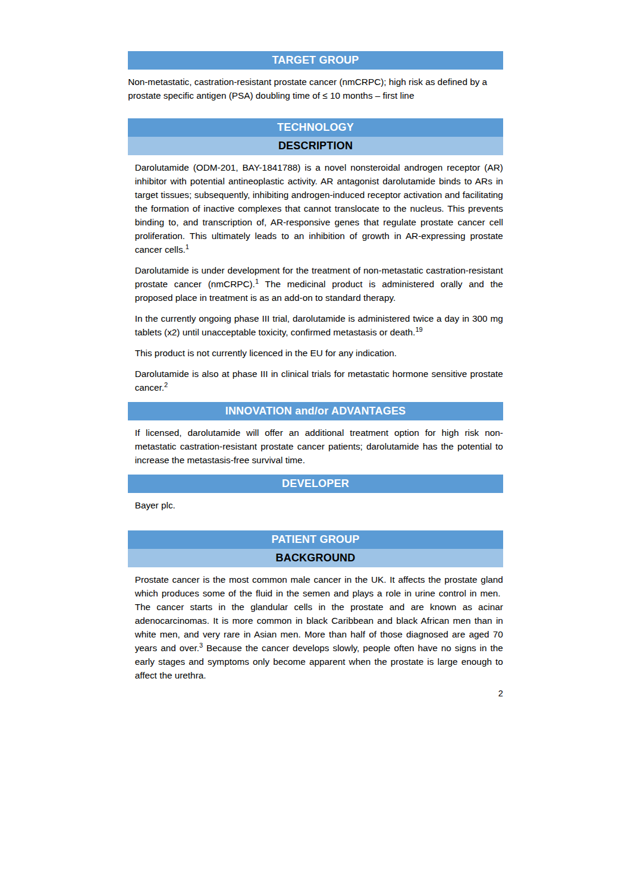TARGET GROUP
Non-metastatic, castration-resistant prostate cancer (nmCRPC); high risk as defined by a prostate specific antigen (PSA) doubling time of ≤ 10 months – first line
TECHNOLOGY
DESCRIPTION
Darolutamide (ODM-201, BAY-1841788) is a novel nonsteroidal androgen receptor (AR) inhibitor with potential antineoplastic activity. AR antagonist darolutamide binds to ARs in target tissues; subsequently, inhibiting androgen-induced receptor activation and facilitating the formation of inactive complexes that cannot translocate to the nucleus. This prevents binding to, and transcription of, AR-responsive genes that regulate prostate cancer cell proliferation. This ultimately leads to an inhibition of growth in AR-expressing prostate cancer cells.1
Darolutamide is under development for the treatment of non-metastatic castration-resistant prostate cancer (nmCRPC).1 The medicinal product is administered orally and the proposed place in treatment is as an add-on to standard therapy.
In the currently ongoing phase III trial, darolutamide is administered twice a day in 300 mg tablets (x2) until unacceptable toxicity, confirmed metastasis or death.19
This product is not currently licenced in the EU for any indication.
Darolutamide is also at phase III in clinical trials for metastatic hormone sensitive prostate cancer.2
INNOVATION and/or ADVANTAGES
If licensed, darolutamide will offer an additional treatment option for high risk non-metastatic castration-resistant prostate cancer patients; darolutamide has the potential to increase the metastasis-free survival time.
DEVELOPER
Bayer plc.
PATIENT GROUP
BACKGROUND
Prostate cancer is the most common male cancer in the UK. It affects the prostate gland which produces some of the fluid in the semen and plays a role in urine control in men. The cancer starts in the glandular cells in the prostate and are known as acinar adenocarcinomas. It is more common in black Caribbean and black African men than in white men, and very rare in Asian men. More than half of those diagnosed are aged 70 years and over.3 Because the cancer develops slowly, people often have no signs in the early stages and symptoms only become apparent when the prostate is large enough to affect the urethra.
2